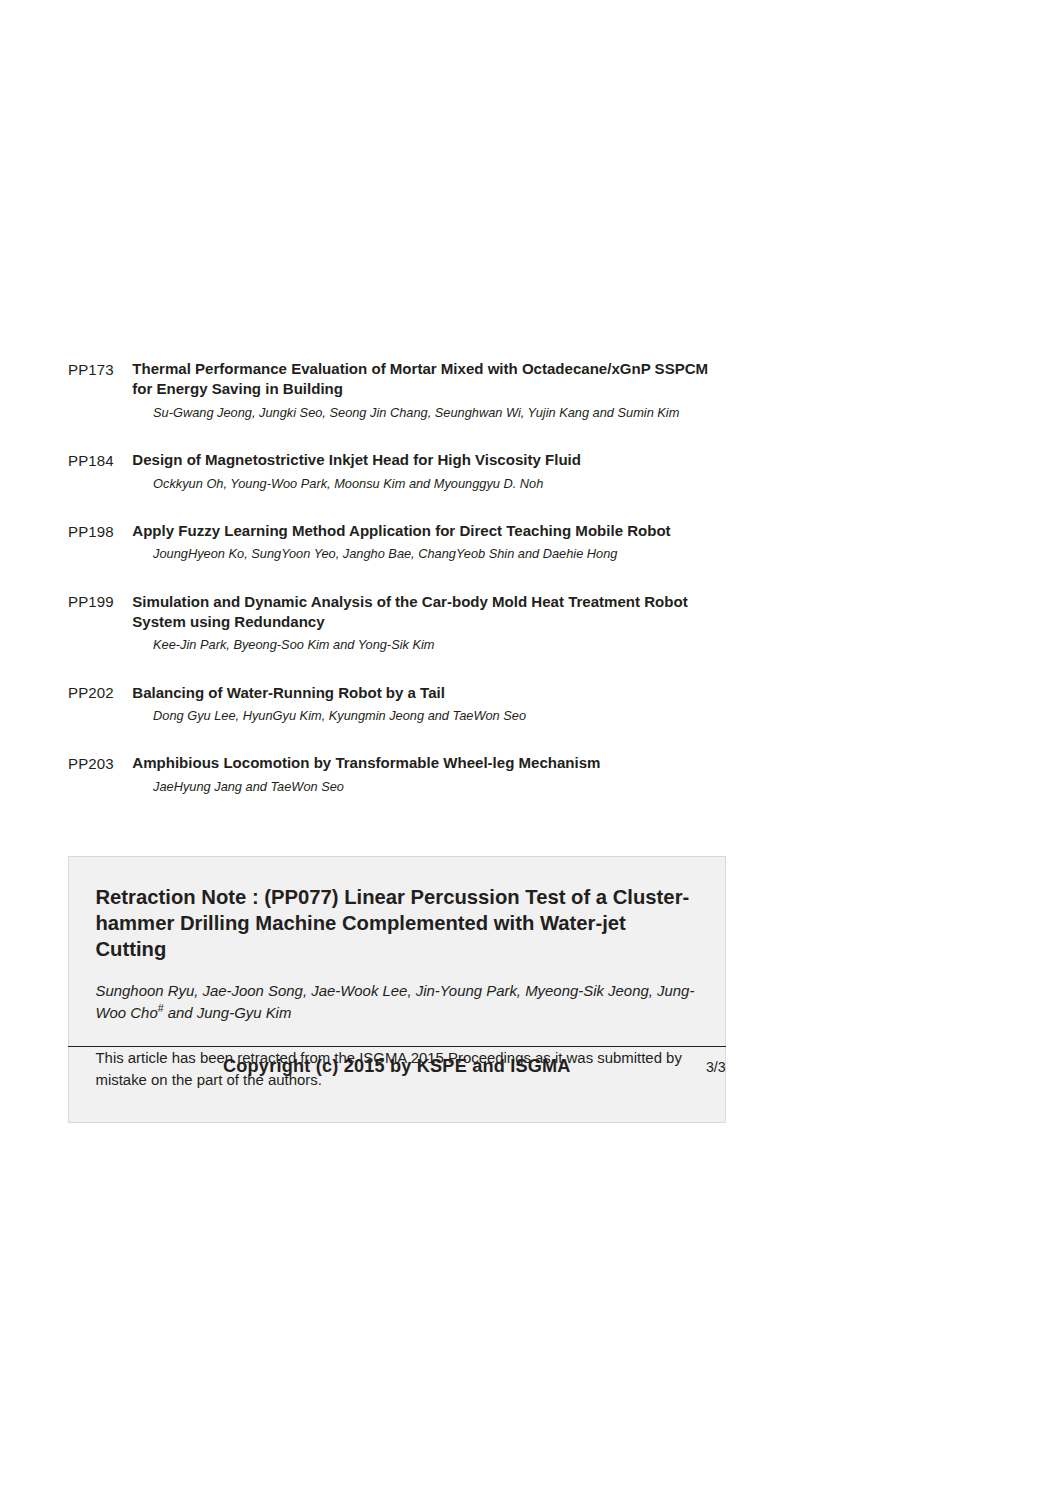PP173
Thermal Performance Evaluation of Mortar Mixed with Octadecane/xGnP SSPCM for Energy Saving in Building
Su-Gwang Jeong, Jungki Seo, Seong Jin Chang, Seunghwan Wi, Yujin Kang and Sumin Kim
PP184
Design of Magnetostrictive Inkjet Head for High Viscosity Fluid
Ockkyun Oh, Young-Woo Park, Moonsu Kim and Myounggyu D. Noh
PP198
Apply Fuzzy Learning Method Application for Direct Teaching Mobile Robot
JoungHyeon Ko, SungYoon Yeo, Jangho Bae, ChangYeob Shin and Daehie Hong
PP199
Simulation and Dynamic Analysis of the Car-body Mold Heat Treatment Robot System using Redundancy
Kee-Jin Park, Byeong-Soo Kim and Yong-Sik Kim
PP202
Balancing of Water-Running Robot by a Tail
Dong Gyu Lee, HyunGyu Kim, Kyungmin Jeong and TaeWon Seo
PP203
Amphibious Locomotion by Transformable Wheel-leg Mechanism
JaeHyung Jang and TaeWon Seo
Retraction Note : (PP077) Linear Percussion Test of a Cluster-hammer Drilling Machine Complemented with Water-jet Cutting
Sunghoon Ryu, Jae-Joon Song, Jae-Wook Lee, Jin-Young Park, Myeong-Sik Jeong, Jung-Woo Cho# and Jung-Gyu Kim
This article has been retracted from the ISGMA 2015 Proceedings as it was submitted by mistake on the part of the authors.
Copyright (c) 2015 by KSPE and ISGMA
3/3